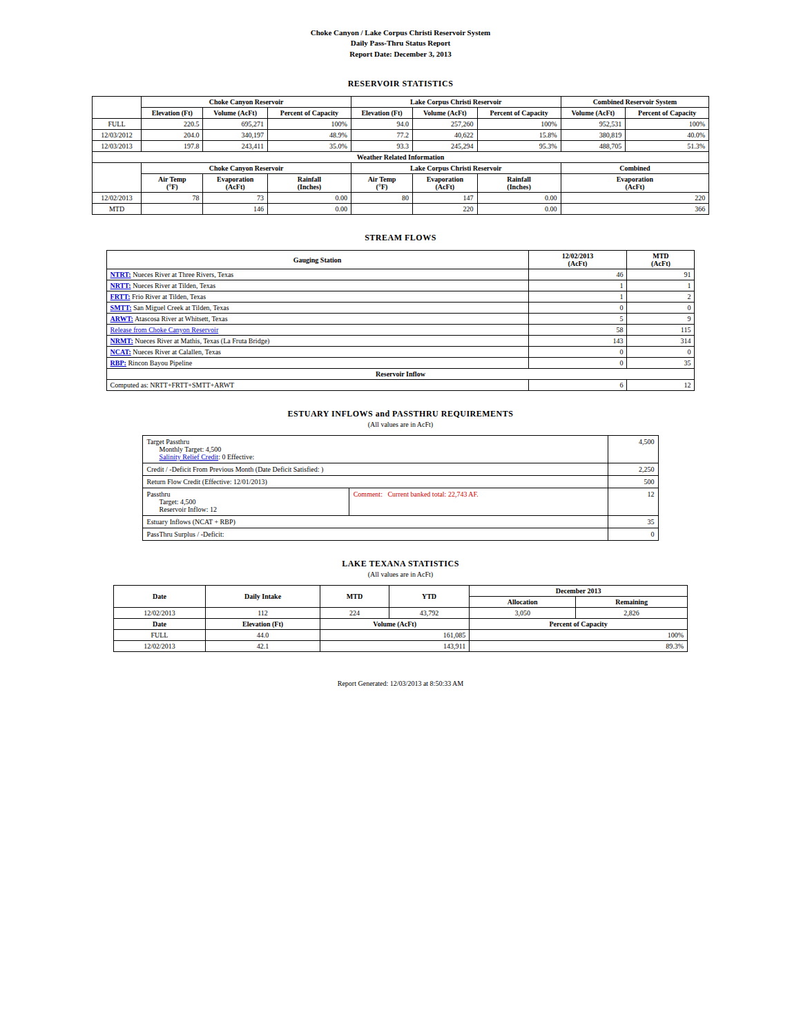Choke Canyon / Lake Corpus Christi Reservoir System
Daily Pass-Thru Status Report
Report Date: December 3, 2013
RESERVOIR STATISTICS
| | Choke Canyon Reservoir | Lake Corpus Christi Reservoir | Combined Reservoir System |
| --- | --- | --- | --- |
| Elevation (Ft) | Volume (AcFt) | Percent of Capacity | Elevation (Ft) | Volume (AcFt) | Percent of Capacity | Volume (AcFt) | Percent of Capacity |
| FULL | 220.5 | 695,271 | 100% | 94.0 | 257,260 | 100% | 952,531 | 100% |
| 12/03/2012 | 204.0 | 340,197 | 48.9% | 77.2 | 40,622 | 15.8% | 380,819 | 40.0% |
| 12/03/2013 | 197.8 | 243,411 | 35.0% | 93.3 | 245,294 | 95.3% | 488,705 | 51.3% |
| Weather Related Information |
| | Choke Canyon Reservoir | Lake Corpus Christi Reservoir | Combined |
| Air Temp (°F) | Evaporation (AcFt) | Rainfall (Inches) | Air Temp (°F) | Evaporation (AcFt) | Rainfall (Inches) | Evaporation (AcFt) |
| 12/02/2013 | 78 | 73 | 0.00 | 80 | 147 | 0.00 | 220 |
| MTD | | 146 | 0.00 | | 220 | 0.00 | 366 |
STREAM FLOWS
| Gauging Station | 12/02/2013 (AcFt) | MTD (AcFt) |
| --- | --- | --- |
| NTRT: Nueces River at Three Rivers, Texas | 46 | 91 |
| NRTT: Nueces River at Tilden, Texas | 1 | 1 |
| FRTT: Frio River at Tilden, Texas | 1 | 2 |
| SMTT: San Miguel Creek at Tilden, Texas | 0 | 0 |
| ARWT: Atascosa River at Whitsett, Texas | 5 | 9 |
| Release from Choke Canyon Reservoir | 58 | 115 |
| NRMT: Nueces River at Mathis, Texas (La Fruta Bridge) | 143 | 314 |
| NCAT: Nueces River at Calallen, Texas | 0 | 0 |
| RBP: Rincon Bayou Pipeline | 0 | 35 |
| Reservoir Inflow |
| Computed as: NRTT+FRTT+SMTT+ARWT | 6 | 12 |
ESTUARY INFLOWS and PASSTHRU REQUIREMENTS
(All values are in AcFt)
| Target Passthru Monthly Target: 4,500 Salinity Relief Credit : 0 Effective: | 4,500 |
| Credit / -Deficit From Previous Month (Date Deficit Satisfied: ) | 2,250 |
| Return Flow Credit (Effective: 12/01/2013) | 500 |
| Passthru Target: 4,500 Reservoir Inflow: 12 | Comment: Current banked total: 22,743 AF. | 12 |
| Estuary Inflows (NCAT + RBP) | 35 |
| PassThru Surplus / -Deficit: | 0 |
LAKE TEXANA STATISTICS
(All values are in AcFt)
| Date | Daily Intake | MTD | YTD | December 2013 |
| --- | --- | --- | --- | --- |
| Allocation | Remaining |
| 12/02/2013 | 112 | 224 | 43,792 | 3,050 | 2,826 |
| Date | Elevation (Ft) | Volume (AcFt) | Percent of Capacity |
| FULL | 44.0 | 161,085 | 100% |
| 12/02/2013 | 42.1 | 143,911 | 89.3% |
Report Generated: 12/03/2013 at 8:50:33 AM